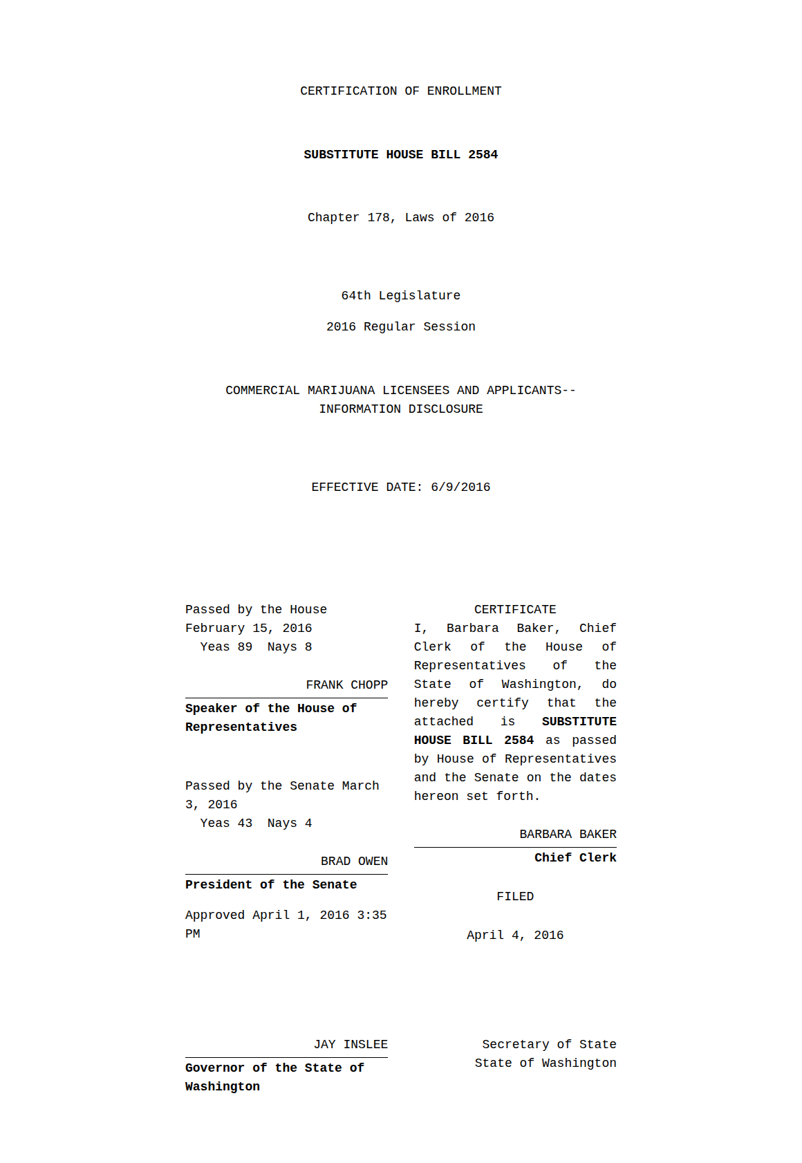CERTIFICATION OF ENROLLMENT
SUBSTITUTE HOUSE BILL 2584
Chapter 178, Laws of 2016
64th Legislature
2016 Regular Session
COMMERCIAL MARIJUANA LICENSEES AND APPLICANTS--INFORMATION DISCLOSURE
EFFECTIVE DATE: 6/9/2016
Passed by the House February 15, 2016
Yeas 89 Nays 8
FRANK CHOPP
Speaker of the House of Representatives
Passed by the Senate March 3, 2016
Yeas 43 Nays 4
BRAD OWEN
President of the Senate
Approved April 1, 2016 3:35 PM
CERTIFICATE
I, Barbara Baker, Chief Clerk of the House of Representatives of the State of Washington, do hereby certify that the attached is SUBSTITUTE HOUSE BILL 2584 as passed by House of Representatives and the Senate on the dates hereon set forth.
BARBARA BAKER
Chief Clerk
FILED
April 4, 2016
JAY INSLEE
Governor of the State of Washington
Secretary of State
State of Washington